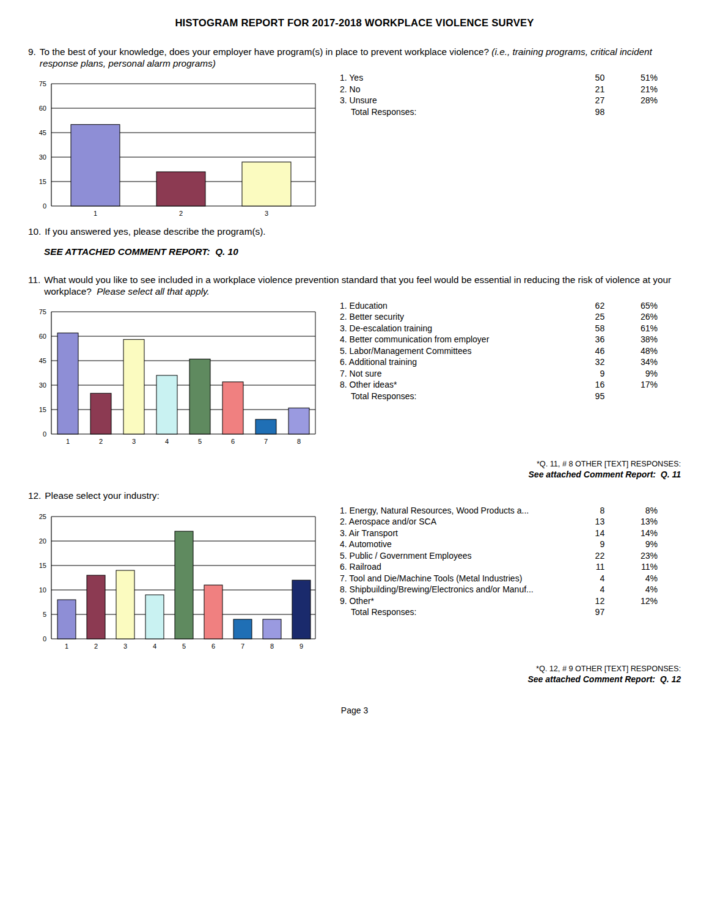HISTOGRAM REPORT FOR 2017-2018 WORKPLACE VIOLENCE SURVEY
9.
To the best of your knowledge, does your employer have program(s) in place to prevent workplace violence? (i.e., training programs, critical incident response plans, personal alarm programs)
75 60 45 30 15 0 1 2 3
| 1. Yes | 50 | 51% |
| 2. No | 21 | 21% |
| 3. Unsure | 27 | 28% |
| Total Responses: | 98 | |
10.
If you answered yes, please describe the program(s).
SEE ATTACHED COMMENT REPORT: Q. 10
11.
What would you like to see included in a workplace violence prevention standard that you feel would be essential in reducing the risk of violence at your workplace? Please select all that apply.
75 60 45 30 15 0 1 2 3 4 5 6 7 8
| 1. Education | 62 | 65% |
| 2. Better security | 25 | 26% |
| 3. De-escalation training | 58 | 61% |
| 4. Better communication from employer | 36 | 38% |
| 5. Labor/Management Committees | 46 | 48% |
| 6. Additional training | 32 | 34% |
| 7. Not sure | 9 | 9% |
| 8. Other ideas* | 16 | 17% |
| Total Responses: | 95 | |
*Q. 11, # 8 OTHER [TEXT] RESPONSES:
See attached Comment Report: Q. 11
12.
Please select your industry:
25 20 15 10 5 0 1 2 3 4 5 6 7 8 9
| 1. Energy, Natural Resources, Wood Products a... | 8 | 8% |
| 2. Aerospace and/or SCA | 13 | 13% |
| 3. Air Transport | 14 | 14% |
| 4. Automotive | 9 | 9% |
| 5. Public / Government Employees | 22 | 23% |
| 6. Railroad | 11 | 11% |
| 7. Tool and Die/Machine Tools (Metal Industries) | 4 | 4% |
| 8. Shipbuilding/Brewing/Electronics and/or Manuf... | 4 | 4% |
| 9. Other* | 12 | 12% |
| Total Responses: | 97 | |
*Q. 12, # 9 OTHER [TEXT] RESPONSES:
See attached Comment Report: Q. 12
Page 3